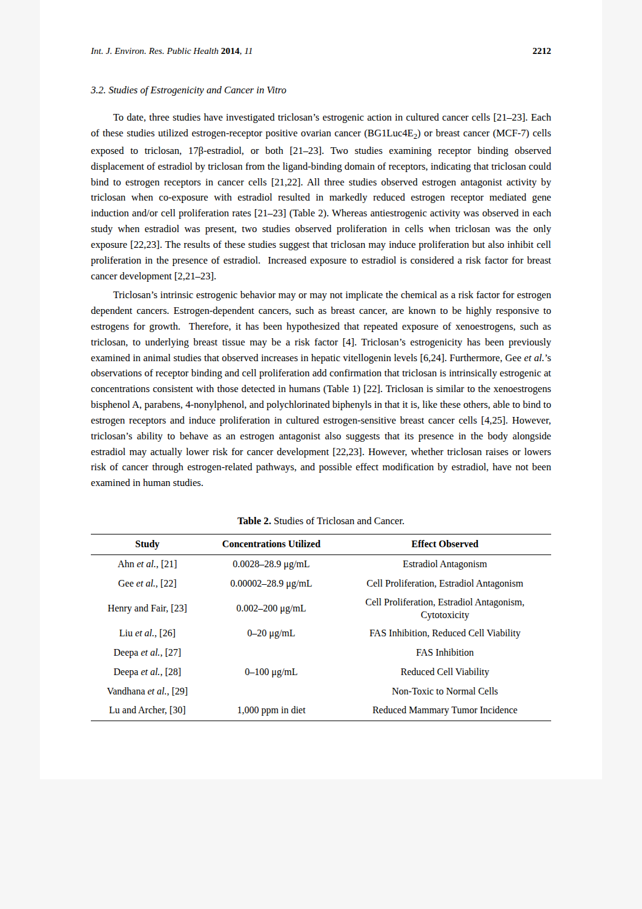Int. J. Environ. Res. Public Health 2014, 11
2212
3.2. Studies of Estrogenicity and Cancer in Vitro
To date, three studies have investigated triclosan’s estrogenic action in cultured cancer cells [21–23]. Each of these studies utilized estrogen-receptor positive ovarian cancer (BG1Luc4E2) or breast cancer (MCF-7) cells exposed to triclosan, 17β-estradiol, or both [21–23]. Two studies examining receptor binding observed displacement of estradiol by triclosan from the ligand-binding domain of receptors, indicating that triclosan could bind to estrogen receptors in cancer cells [21,22]. All three studies observed estrogen antagonist activity by triclosan when co-exposure with estradiol resulted in markedly reduced estrogen receptor mediated gene induction and/or cell proliferation rates [21–23] (Table 2). Whereas antiestrogenic activity was observed in each study when estradiol was present, two studies observed proliferation in cells when triclosan was the only exposure [22,23]. The results of these studies suggest that triclosan may induce proliferation but also inhibit cell proliferation in the presence of estradiol. Increased exposure to estradiol is considered a risk factor for breast cancer development [2,21–23].
Triclosan’s intrinsic estrogenic behavior may or may not implicate the chemical as a risk factor for estrogen dependent cancers. Estrogen-dependent cancers, such as breast cancer, are known to be highly responsive to estrogens for growth. Therefore, it has been hypothesized that repeated exposure of xenoestrogens, such as triclosan, to underlying breast tissue may be a risk factor [4]. Triclosan’s estrogenicity has been previously examined in animal studies that observed increases in hepatic vitellogenin levels [6,24]. Furthermore, Gee et al.’s observations of receptor binding and cell proliferation add confirmation that triclosan is intrinsically estrogenic at concentrations consistent with those detected in humans (Table 1) [22]. Triclosan is similar to the xenoestrogens bisphenol A, parabens, 4-nonylphenol, and polychlorinated biphenyls in that it is, like these others, able to bind to estrogen receptors and induce proliferation in cultured estrogen-sensitive breast cancer cells [4,25]. However, triclosan’s ability to behave as an estrogen antagonist also suggests that its presence in the body alongside estradiol may actually lower risk for cancer development [22,23]. However, whether triclosan raises or lowers risk of cancer through estrogen-related pathways, and possible effect modification by estradiol, have not been examined in human studies.
Table 2. Studies of Triclosan and Cancer.
| Study | Concentrations Utilized | Effect Observed |
| --- | --- | --- |
| Ahn et al. , [21] | 0.0028–28.9 μg/mL | Estradiol Antagonism |
| Gee et al. , [22] | 0.00002–28.9 μg/mL | Cell Proliferation, Estradiol Antagonism |
| Henry and Fair, [23] | 0.002–200 μg/mL | Cell Proliferation, Estradiol Antagonism, Cytotoxicity |
| Liu et al. , [26] | 0–20 μg/mL | FAS Inhibition, Reduced Cell Viability |
| Deepa et al. , [27] | | FAS Inhibition |
| Deepa et al. , [28] | 0–100 μg/mL | Reduced Cell Viability |
| Vandhana et al. , [29] | | Non-Toxic to Normal Cells |
| Lu and Archer, [30] | 1,000 ppm in diet | Reduced Mammary Tumor Incidence |